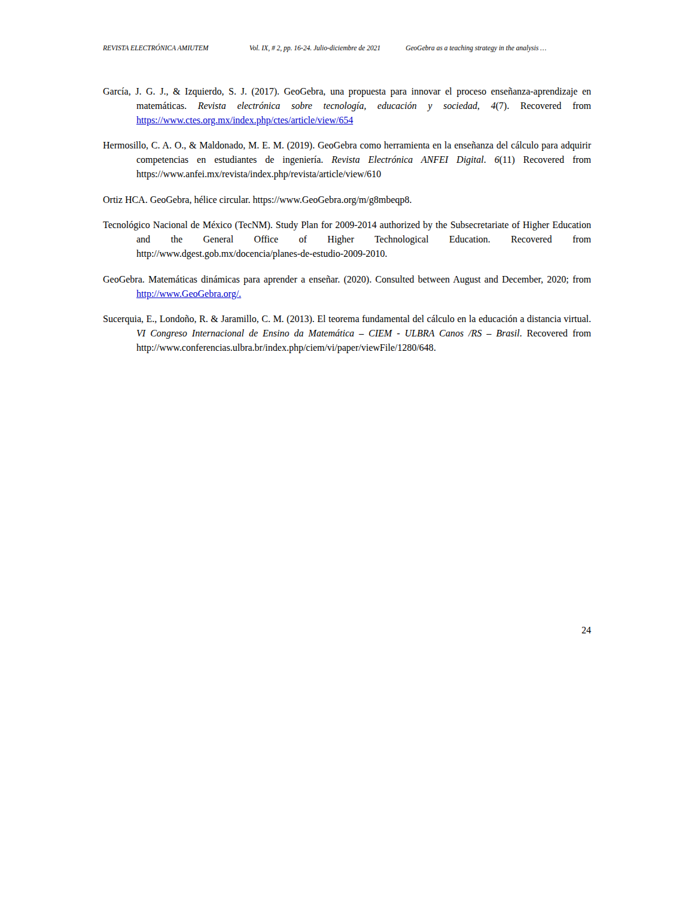REVISTA ELECTRÓNICA AMIUTEM Vol. IX, # 2, pp. 16-24. Julio-diciembre de 2021 GeoGebra as a teaching strategy in the analysis …
García, J. G. J., & Izquierdo, S. J. (2017). GeoGebra, una propuesta para innovar el proceso enseñanza-aprendizaje en matemáticas. Revista electrónica sobre tecnología, educación y sociedad, 4(7). Recovered from https://www.ctes.org.mx/index.php/ctes/article/view/654
Hermosillo, C. A. O., & Maldonado, M. E. M. (2019). GeoGebra como herramienta en la enseñanza del cálculo para adquirir competencias en estudiantes de ingeniería. Revista Electrónica ANFEI Digital. 6(11) Recovered from https://www.anfei.mx/revista/index.php/revista/article/view/610
Ortiz HCA. GeoGebra, hélice circular. https://www.GeoGebra.org/m/g8mbeqp8.
Tecnológico Nacional de México (TecNM). Study Plan for 2009-2014 authorized by the Subsecretariate of Higher Education and the General Office of Higher Technological Education. Recovered from http://www.dgest.gob.mx/docencia/planes-de-estudio-2009-2010.
GeoGebra. Matemáticas dinámicas para aprender a enseñar. (2020). Consulted between August and December, 2020; from http://www.GeoGebra.org/.
Sucerquia, E., Londoño, R. & Jaramillo, C. M. (2013). El teorema fundamental del cálculo en la educación a distancia virtual. VI Congreso Internacional de Ensino da Matemática – CIEM - ULBRA Canos /RS – Brasil. Recovered from http://www.conferencias.ulbra.br/index.php/ciem/vi/paper/viewFile/1280/648.
24